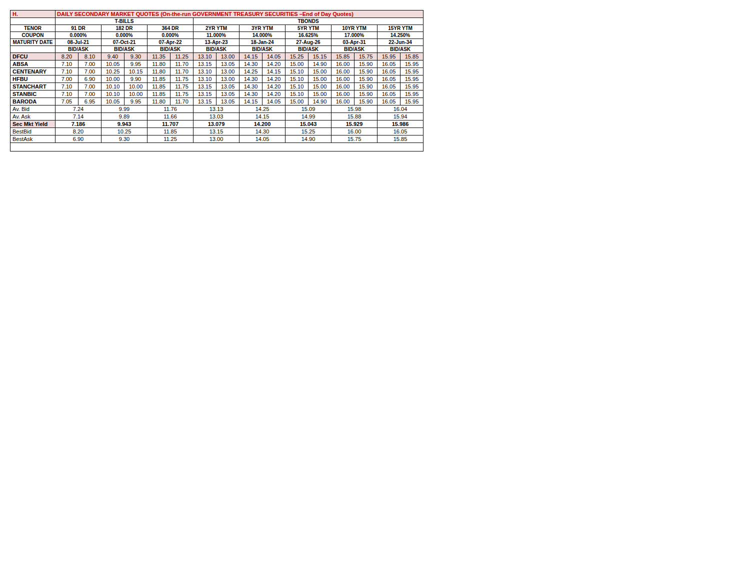| H. | DAILY SECONDARY MARKET QUOTES (On-the-run GOVERNMENT TREASURY SECURITIES –End of Day Quotes) |
| | T-BILLS | TBONDS |
| TENOR | 91 DR | 182 DR | 364 DR | 2YR YTM | 3YR YTM | 5YR YTM | 10YR YTM | 15YR YTM |
| COUPON | 0.000% | 0.000% | 0.000% | 11.000% | 14.000% | 16.625% | 17.000% | 14.250% |
| MATURITY DATE | 08-Jul-21 | 07-Oct-21 | 07-Apr-22 | 13-Apr-23 | 18-Jan-24 | 27-Aug-26 | 03-Apr-31 | 22-Jun-34 |
| | BID/ASK | BID/ASK | BID/ASK | BID/ASK | BID/ASK | BID/ASK | BID/ASK | BID/ASK |
| DFCU | 8.20 | 8.10 | 9.40 | 9.30 | 11.35 | 11.25 | 13.10 | 13.00 | 14.15 | 14.05 | 15.25 | 15.15 | 15.85 | 15.75 | 15.95 | 15.85 |
| ABSA | 7.10 | 7.00 | 10.05 | 9.95 | 11.80 | 11.70 | 13.15 | 13.05 | 14.30 | 14.20 | 15.00 | 14.90 | 16.00 | 15.90 | 16.05 | 15.95 |
| CENTENARY | 7.10 | 7.00 | 10.25 | 10.15 | 11.80 | 11.70 | 13.10 | 13.00 | 14.25 | 14.15 | 15.10 | 15.00 | 16.00 | 15.90 | 16.05 | 15.95 |
| HFBU | 7.00 | 6.90 | 10.00 | 9.90 | 11.85 | 11.75 | 13.10 | 13.00 | 14.30 | 14.20 | 15.10 | 15.00 | 16.00 | 15.90 | 16.05 | 15.95 |
| STANCHART | 7.10 | 7.00 | 10.10 | 10.00 | 11.85 | 11.75 | 13.15 | 13.05 | 14.30 | 14.20 | 15.10 | 15.00 | 16.00 | 15.90 | 16.05 | 15.95 |
| STANBIC | 7.10 | 7.00 | 10.10 | 10.00 | 11.85 | 11.75 | 13.15 | 13.05 | 14.30 | 14.20 | 15.10 | 15.00 | 16.00 | 15.90 | 16.05 | 15.95 |
| BARODA | 7.05 | 6.95 | 10.05 | 9.95 | 11.80 | 11.70 | 13.15 | 13.05 | 14.15 | 14.05 | 15.00 | 14.90 | 16.00 | 15.90 | 16.05 | 15.95 |
| Av. Bid | 7.24 | 9.99 | 11.76 | 13.13 | 14.25 | 15.09 | 15.98 | 16.04 |
| Av. Ask | 7.14 | 9.89 | 11.66 | 13.03 | 14.15 | 14.99 | 15.88 | 15.94 |
| Sec Mkt Yield | 7.186 | 9.943 | 11.707 | 13.079 | 14.200 | 15.043 | 15.929 | 15.986 |
| BestBid | 8.20 | 10.25 | 11.85 | 13.15 | 14.30 | 15.25 | 16.00 | 16.05 |
| BestAsk | 6.90 | 9.30 | 11.25 | 13.00 | 14.05 | 14.90 | 15.75 | 15.85 |